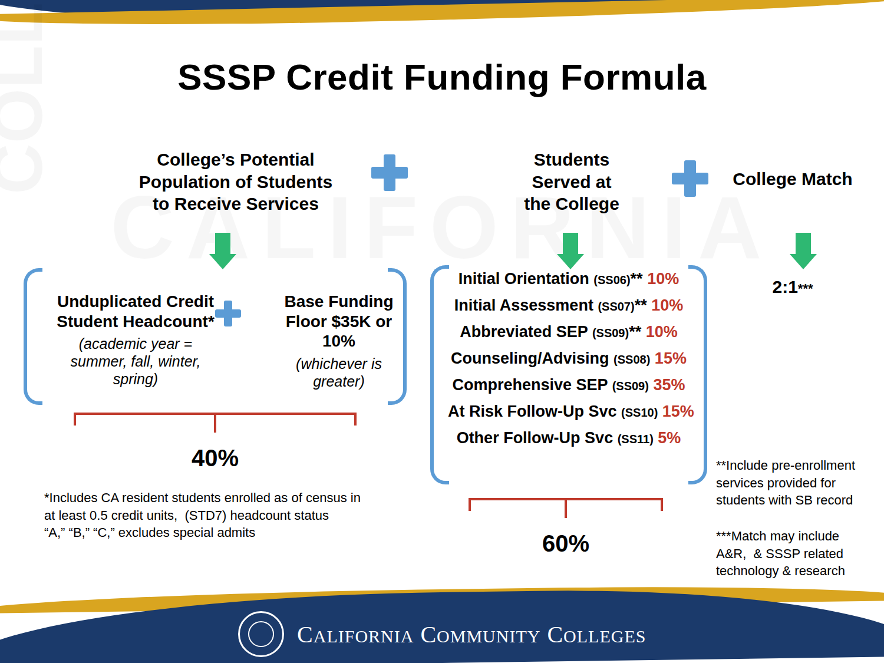CALIFORNIA
COLLEGES
SSSP Credit Funding Formula
College’s Potential
Population of Students
to Receive Services
Students
Served at
the College
College Match
Unduplicated Credit
Student Headcount* (academic year =
summer, fall, winter, spring)
Base Funding
Floor $35K or 10% (whichever is greater)
40%
*Includes CA resident students enrolled as of census in
at least 0.5 credit units, (STD7) headcount status
“A,” “B,” “C,” excludes special admits
Initial Orientation (SS06)** 10%
Initial Assessment (SS07)** 10%
Abbreviated SEP (SS09)** 10%
Counseling/Advising (SS08) 15%
Comprehensive SEP (SS09) 35%
At Risk Follow-Up Svc (SS10) 15%
Other Follow-Up Svc (SS11) 5%
60%
2:1***
**Include pre-enrollment services provided for students with SB record
***Match may include A&R, & SSSP related technology & research
CALIFORNIA COMMUNITY COLLEGES